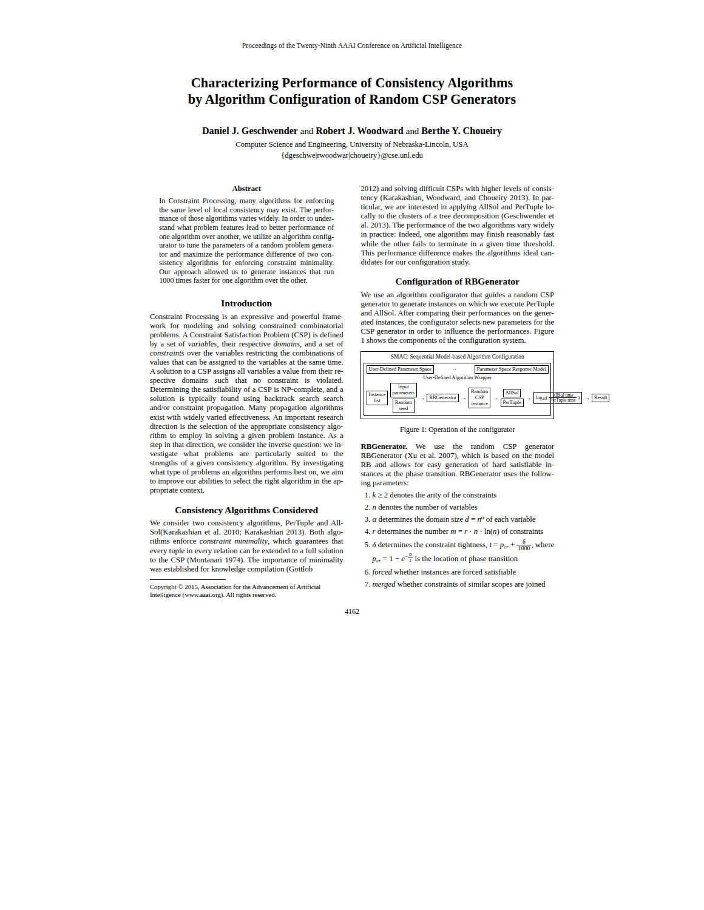Proceedings of the Twenty-Ninth AAAI Conference on Artificial Intelligence
Characterizing Performance of Consistency Algorithms
by Algorithm Configuration of Random CSP Generators
Daniel J. Geschwender and Robert J. Woodward and Berthe Y. Choueiry
Computer Science and Engineering, University of Nebraska-Lincoln, USA
{dgeschwe|rwoodwar|choueiry}@cse.unl.edu
Abstract
In Constraint Processing, many algorithms for enforcing the same level of local consistency may exist. The performance of those algorithms varies widely. In order to understand what problem features lead to better performance of one algorithm over another, we utilize an algorithm configurator to tune the parameters of a random problem generator and maximize the performance difference of two consistency algorithms for enforcing constraint minimality. Our approach allowed us to generate instances that run 1000 times faster for one algorithm over the other.
Introduction
Constraint Processing is an expressive and powerful framework for modeling and solving constrained combinatorial problems. A Constraint Satisfaction Problem (CSP) is defined by a set of variables, their respective domains, and a set of constraints over the variables restricting the combinations of values that can be assigned to the variables at the same time. A solution to a CSP assigns all variables a value from their respective domains such that no constraint is violated. Determining the satisfiability of a CSP is NP-complete, and a solution is typically found using backtrack search search and/or constraint propagation. Many propagation algorithms exist with widely varied effectiveness. An important research direction is the selection of the appropriate consistency algorithm to employ in solving a given problem instance. As a step in that direction, we consider the inverse question: we investigate what problems are particularly suited to the strengths of a given consistency algorithm. By investigating what type of problems an algorithm performs best on, we aim to improve our abilities to select the right algorithm in the appropriate context.
Consistency Algorithms Considered
We consider two consistency algorithms, PerTuple and All-Sol(Karakashian et al. 2010; Karakashian 2013). Both algorithms enforce constraint minimality, which guarantees that every tuple in every relation can be extended to a full solution to the CSP (Montanari 1974). The importance of minimality was established for knowledge compilation (Gottlob
Copyright © 2015, Association for the Advancement of Artificial Intelligence (www.aaai.org). All rights reserved.
2012) and solving difficult CSPs with higher levels of consistency (Karakashian, Woodward, and Choueiry 2013). In particular, we are interested in applying AllSol and PerTuple locally to the clusters of a tree decomposition (Geschwender et al. 2013). The performance of the two algorithms vary widely in practice: Indeed, one algorithm may finish reasonably fast while the other fails to terminate in a given time threshold. This performance difference makes the algorithms ideal candidates for our configuration study.
Configuration of RBGenerator
We use an algorithm configurator that guides a random CSP generator to generate instances on which we execute PerTuple and AllSol. After comparing their performances on the generated instances, the configurator selects new parameters for the CSP generator in order to influence the performances. Figure 1 shows the components of the configuration system.
SMAC: Sequential Model-based Algorithm Configuration
User-Defined Parameter Space
→
Parameter Space Response Model
User-Defined Algorithm Wrapper
Instance
list
Input
parameters
Random
seed
→
RBGenerator
→
Random
CSP
instance
→
AllSol
PerTuple
→
log10( AllSol time PerTuple time )
→
Result
Figure 1: Operation of the configurator
RBGenerator. We use the random CSP generator RBGenerator (Xu et al. 2007), which is based on the model RB and allows for easy generation of hard satisfiable instances at the phase transition. RBGenerator uses the following parameters:
k ≥ 2 denotes the arity of the constraints
n denotes the number of variables
α determines the domain size d = nα of each variable
r determines the number m = r · n · ln(n) of constraints
δ determines the constraint tightness, t = pcr + δ 1000, where pcr = 1 − e−αr is the location of phase transition
forced whether instances are forced satisfiable
merged whether constraints of similar scopes are joined
4162